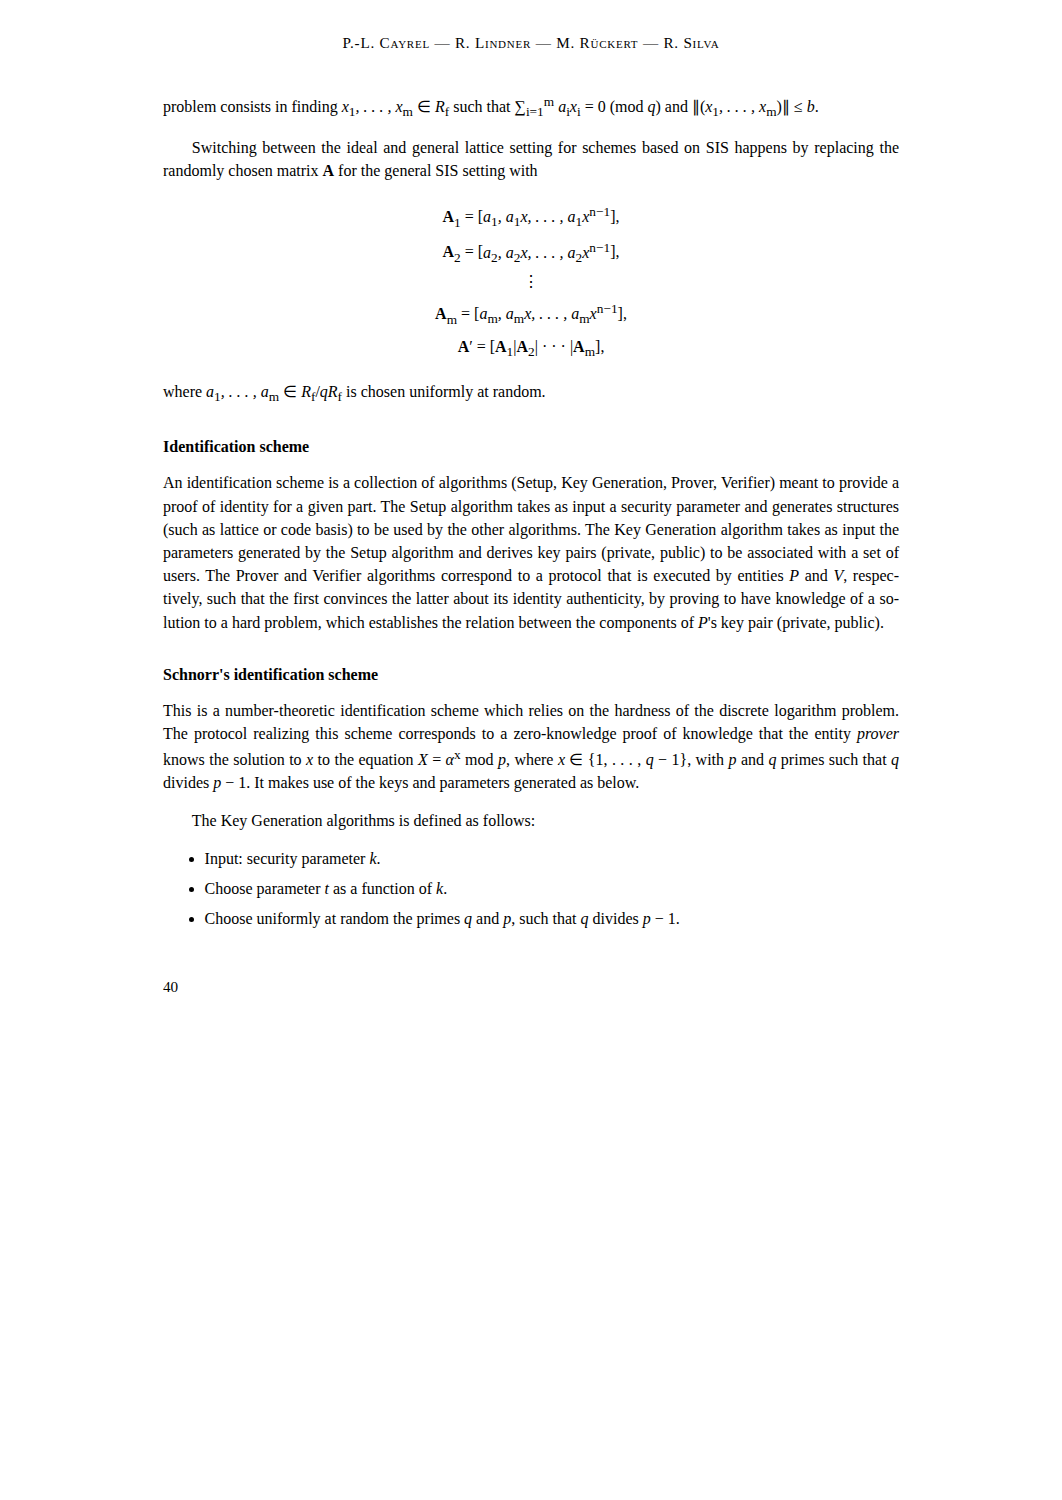P.-L. Cayrel — R. Lindner — M. Rückert — R. Silva
problem consists in finding x1, . . . , xm ∈ Rf such that ∑i=1m aixi = 0 (mod q) and ∥(x1, . . . , xm)∥ ≤ b.
Switching between the ideal and general lattice setting for schemes based on SIS happens by replacing the randomly chosen matrix A for the general SIS setting with
A1 = [a1, a1x, . . . , a1xn−1], A2 = [a2, a2x, . . . , a2xn−1], ⋮ Am = [am, amx, . . . , amxn−1], A′ = [A1|A2| · · · |Am],
where a1, . . . , am ∈ Rf/qRf is chosen uniformly at random.
Identification scheme
An identification scheme is a collection of algorithms (Setup, Key Generation, Prover, Verifier) meant to provide a proof of identity for a given part. The Setup algorithm takes as input a security parameter and generates structures (such as lattice or code basis) to be used by the other algorithms. The Key Generation algorithm takes as input the parameters generated by the Setup algorithm and derives key pairs (private, public) to be associated with a set of users. The Prover and Verifier algorithms correspond to a protocol that is executed by entities P and V, respectively, such that the first convinces the latter about its identity authenticity, by proving to have knowledge of a solution to a hard problem, which establishes the relation between the components of P's key pair (private, public).
Schnorr's identification scheme
This is a number-theoretic identification scheme which relies on the hardness of the discrete logarithm problem. The protocol realizing this scheme corresponds to a zero-knowledge proof of knowledge that the entity prover knows the solution to x to the equation X = αx mod p, where x ∈ {1, . . . , q − 1}, with p and q primes such that q divides p − 1. It makes use of the keys and parameters generated as below.
The Key Generation algorithms is defined as follows:
Input: security parameter k.
Choose parameter t as a function of k.
Choose uniformly at random the primes q and p, such that q divides p − 1.
40